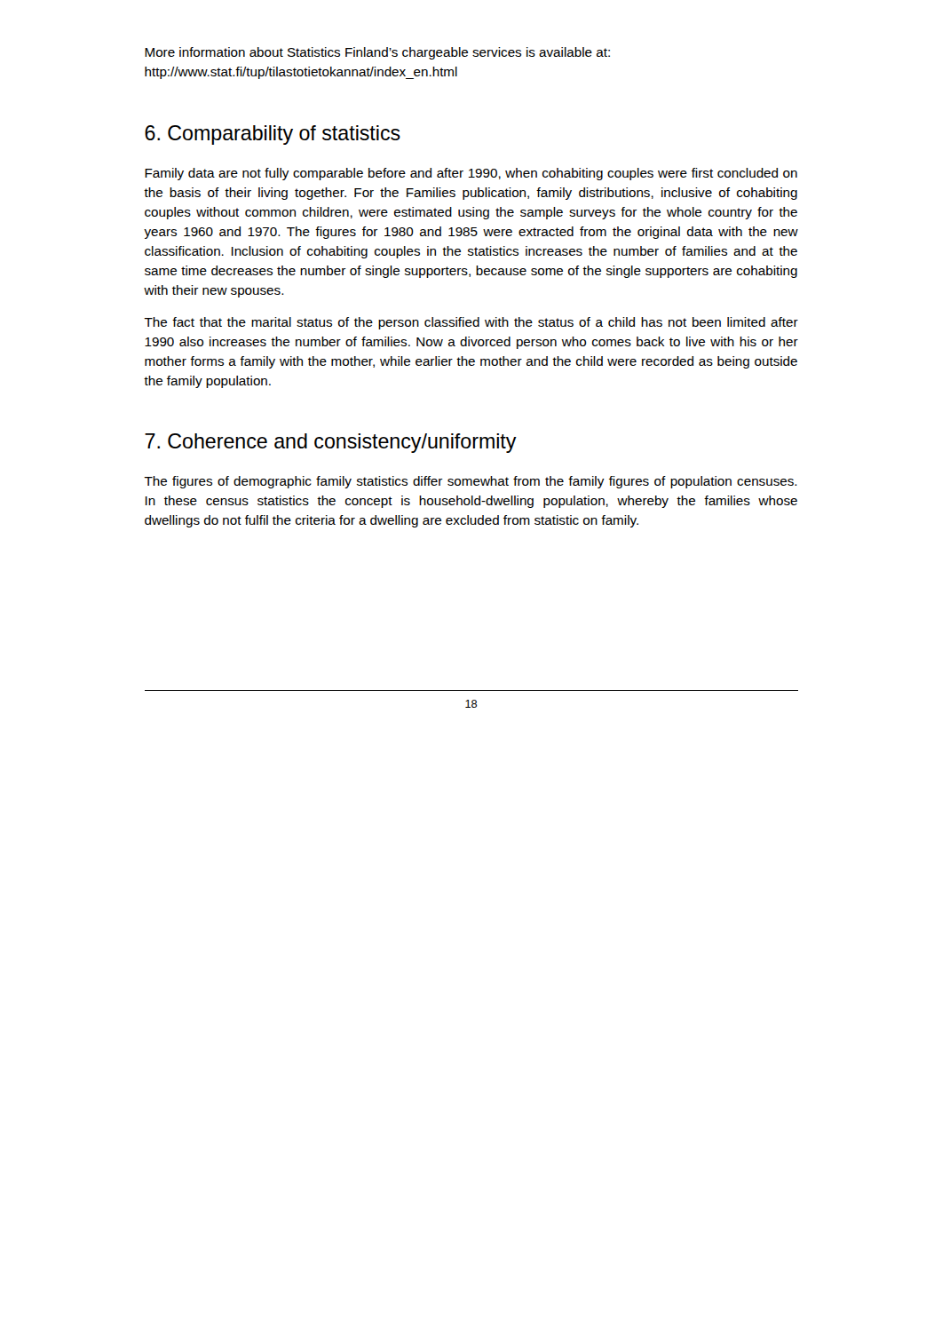More information about Statistics Finland’s chargeable services is available at:
http://www.stat.fi/tup/tilastotietokannat/index_en.html
6. Comparability of statistics
Family data are not fully comparable before and after 1990, when cohabiting couples were first concluded on the basis of their living together. For the Families publication, family distributions, inclusive of cohabiting couples without common children, were estimated using the sample surveys for the whole country for the years 1960 and 1970. The figures for 1980 and 1985 were extracted from the original data with the new classification. Inclusion of cohabiting couples in the statistics increases the number of families and at the same time decreases the number of single supporters, because some of the single supporters are cohabiting with their new spouses.
The fact that the marital status of the person classified with the status of a child has not been limited after 1990 also increases the number of families. Now a divorced person who comes back to live with his or her mother forms a family with the mother, while earlier the mother and the child were recorded as being outside the family population.
7. Coherence and consistency/uniformity
The figures of demographic family statistics differ somewhat from the family figures of population censuses. In these census statistics the concept is household-dwelling population, whereby the families whose dwellings do not fulfil the criteria for a dwelling are excluded from statistic on family.
18